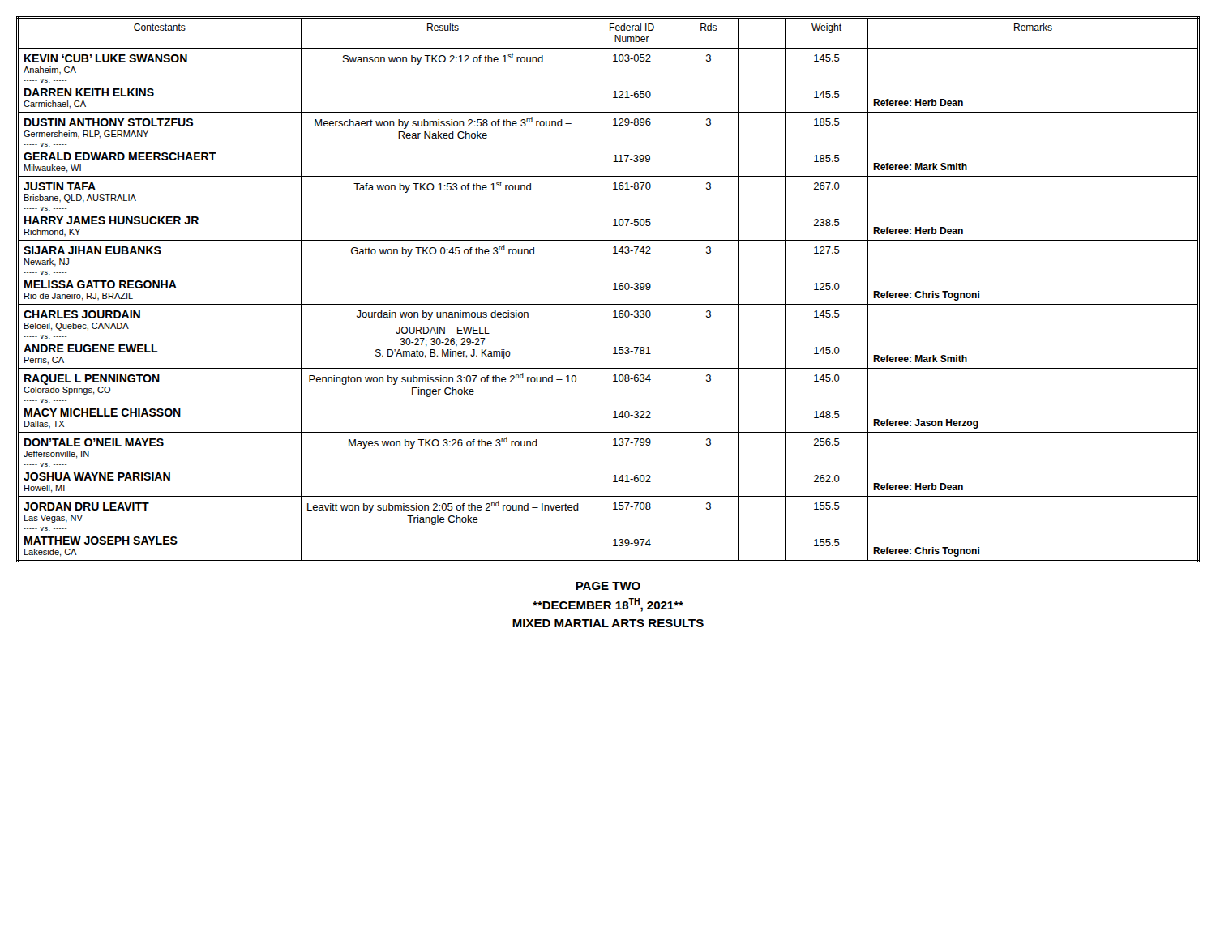| Contestants | Results | Federal ID Number | Rds | | Weight | Remarks |
| --- | --- | --- | --- | --- | --- | --- |
| KEVIN ‘CUB’ LUKE SWANSON Anaheim, CA ----- vs. ----- DARREN KEITH ELKINS Carmichael, CA | Swanson won by TKO 2:12 of the 1 st round | 103-052 121-650 | 3 | | 145.5 145.5 | Referee: Herb Dean |
| DUSTIN ANTHONY STOLTZFUS Germersheim, RLP, GERMANY ----- vs. ----- GERALD EDWARD MEERSCHAERT Milwaukee, WI | Meerschaert won by submission 2:58 of the 3 rd round – Rear Naked Choke | 129-896 117-399 | 3 | | 185.5 185.5 | Referee: Mark Smith |
| JUSTIN TAFA Brisbane, QLD, AUSTRALIA ----- vs. ----- HARRY JAMES HUNSUCKER JR Richmond, KY | Tafa won by TKO 1:53 of the 1 st round | 161-870 107-505 | 3 | | 267.0 238.5 | Referee: Herb Dean |
| SIJARA JIHAN EUBANKS Newark, NJ ----- vs. ----- MELISSA GATTO REGONHA Rio de Janeiro, RJ, BRAZIL | Gatto won by TKO 0:45 of the 3 rd round | 143-742 160-399 | 3 | | 127.5 125.0 | Referee: Chris Tognoni |
| CHARLES JOURDAIN Beloeil, Quebec, CANADA ----- vs. ----- ANDRE EUGENE EWELL Perris, CA | Jourdain won by unanimous decision JOURDAIN – EWELL 30-27; 30-26; 29-27 S. D’Amato, B. Miner, J. Kamijo | 160-330 153-781 | 3 | | 145.5 145.0 | Referee: Mark Smith |
| RAQUEL L PENNINGTON Colorado Springs, CO ----- vs. ----- MACY MICHELLE CHIASSON Dallas, TX | Pennington won by submission 3:07 of the 2 nd round – 10 Finger Choke | 108-634 140-322 | 3 | | 145.0 148.5 | Referee: Jason Herzog |
| DON’TALE O’NEIL MAYES Jeffersonville, IN ----- vs. ----- JOSHUA WAYNE PARISIAN Howell, MI | Mayes won by TKO 3:26 of the 3 rd round | 137-799 141-602 | 3 | | 256.5 262.0 | Referee: Herb Dean |
| JORDAN DRU LEAVITT Las Vegas, NV ----- vs. ----- MATTHEW JOSEPH SAYLES Lakeside, CA | Leavitt won by submission 2:05 of the 2 nd round – Inverted Triangle Choke | 157-708 139-974 | 3 | | 155.5 155.5 | Referee: Chris Tognoni |
PAGE TWO
**DECEMBER 18TH, 2021**
MIXED MARTIAL ARTS RESULTS